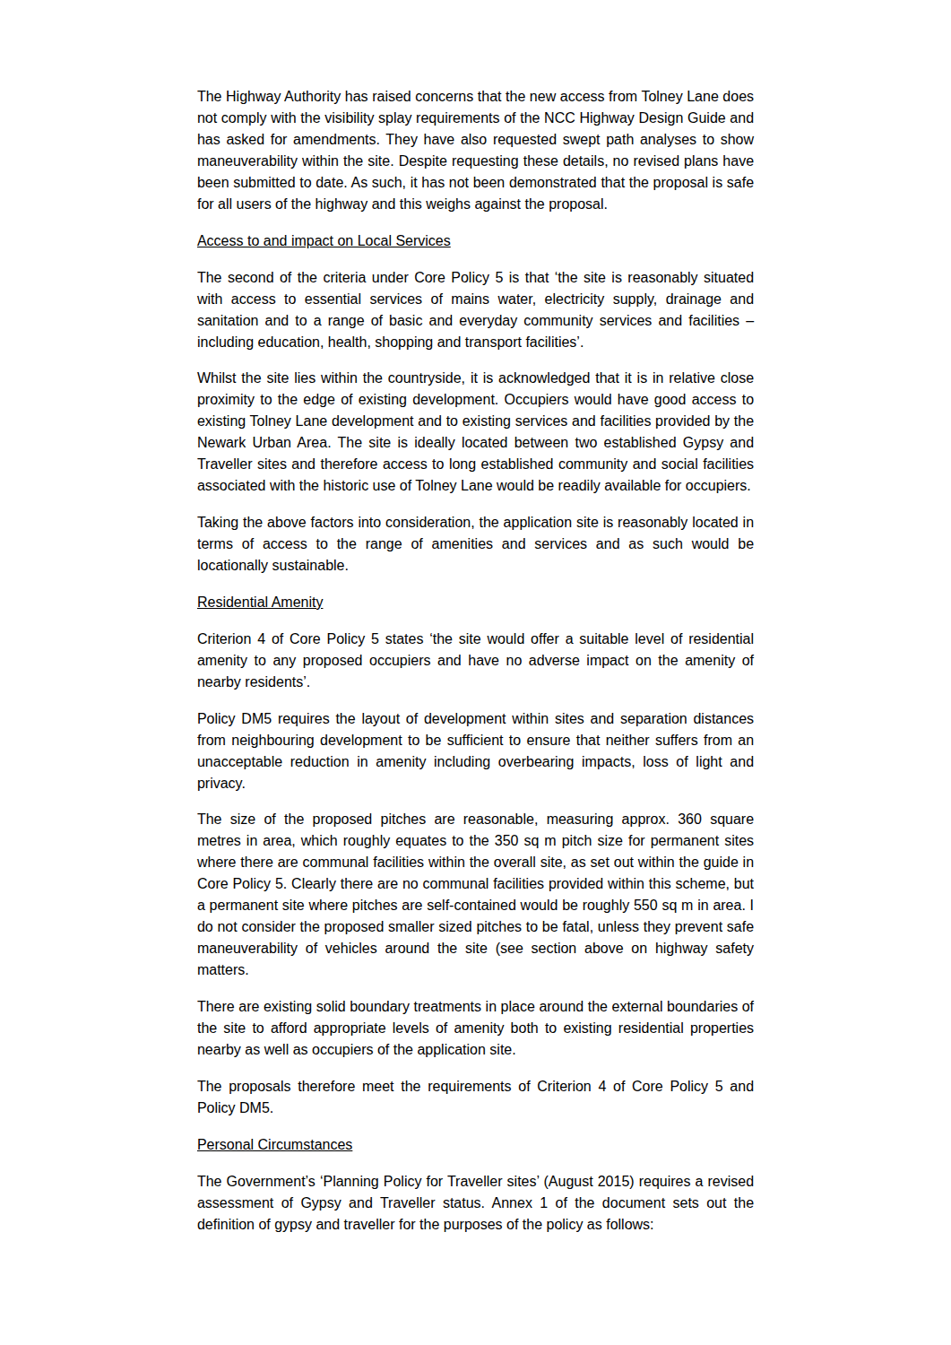The Highway Authority has raised concerns that the new access from Tolney Lane does not comply with the visibility splay requirements of the NCC Highway Design Guide and has asked for amendments. They have also requested swept path analyses to show maneuverability within the site. Despite requesting these details, no revised plans have been submitted to date. As such, it has not been demonstrated that the proposal is safe for all users of the highway and this weighs against the proposal.
Access to and impact on Local Services
The second of the criteria under Core Policy 5 is that ‘the site is reasonably situated with access to essential services of mains water, electricity supply, drainage and sanitation and to a range of basic and everyday community services and facilities – including education, health, shopping and transport facilities’.
Whilst the site lies within the countryside, it is acknowledged that it is in relative close proximity to the edge of existing development. Occupiers would have good access to existing Tolney Lane development and to existing services and facilities provided by the Newark Urban Area. The site is ideally located between two established Gypsy and Traveller sites and therefore access to long established community and social facilities associated with the historic use of Tolney Lane would be readily available for occupiers.
Taking the above factors into consideration, the application site is reasonably located in terms of access to the range of amenities and services and as such would be locationally sustainable.
Residential Amenity
Criterion 4 of Core Policy 5 states ‘the site would offer a suitable level of residential amenity to any proposed occupiers and have no adverse impact on the amenity of nearby residents’.
Policy DM5 requires the layout of development within sites and separation distances from neighbouring development to be sufficient to ensure that neither suffers from an unacceptable reduction in amenity including overbearing impacts, loss of light and privacy.
The size of the proposed pitches are reasonable, measuring approx. 360 square metres in area, which roughly equates to the 350 sq m pitch size for permanent sites where there are communal facilities within the overall site, as set out within the guide in Core Policy 5. Clearly there are no communal facilities provided within this scheme, but a permanent site where pitches are self-contained would be roughly 550 sq m in area. I do not consider the proposed smaller sized pitches to be fatal, unless they prevent safe maneuverability of vehicles around the site (see section above on highway safety matters.
There are existing solid boundary treatments in place around the external boundaries of the site to afford appropriate levels of amenity both to existing residential properties nearby as well as occupiers of the application site.
The proposals therefore meet the requirements of Criterion 4 of Core Policy 5 and Policy DM5.
Personal Circumstances
The Government’s ‘Planning Policy for Traveller sites’ (August 2015) requires a revised assessment of Gypsy and Traveller status. Annex 1 of the document sets out the definition of gypsy and traveller for the purposes of the policy as follows: